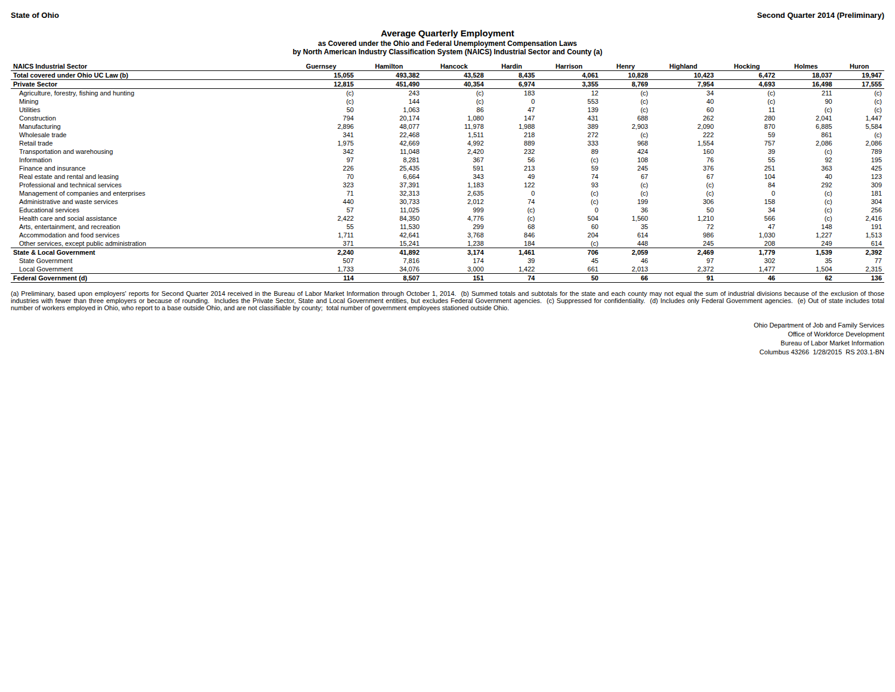State of Ohio Second Quarter 2014 (Preliminary)
Average Quarterly Employment
as Covered under the Ohio and Federal Unemployment Compensation Laws
by North American Industry Classification System (NAICS) Industrial Sector and County (a)
| NAICS Industrial Sector | Guernsey | Hamilton | Hancock | Hardin | Harrison | Henry | Highland | Hocking | Holmes | Huron |
| --- | --- | --- | --- | --- | --- | --- | --- | --- | --- | --- |
| Total covered under Ohio UC Law (b) | 15,055 | 493,382 | 43,528 | 8,435 | 4,061 | 10,828 | 10,423 | 6,472 | 18,037 | 19,947 |
| Private Sector | 12,815 | 451,490 | 40,354 | 6,974 | 3,355 | 8,769 | 7,954 | 4,693 | 16,498 | 17,555 |
| Agriculture, forestry, fishing and hunting | (c) | 243 | (c) | 183 | 12 | (c) | 34 | (c) | 211 | (c) |
| Mining | (c) | 144 | (c) | 0 | 553 | (c) | 40 | (c) | 90 | (c) |
| Utilities | 50 | 1,063 | 86 | 47 | 139 | (c) | 60 | 11 | (c) | (c) |
| Construction | 794 | 20,174 | 1,080 | 147 | 431 | 688 | 262 | 280 | 2,041 | 1,447 |
| Manufacturing | 2,896 | 48,077 | 11,978 | 1,988 | 389 | 2,903 | 2,090 | 870 | 6,885 | 5,584 |
| Wholesale trade | 341 | 22,468 | 1,511 | 218 | 272 | (c) | 222 | 59 | 861 | (c) |
| Retail trade | 1,975 | 42,669 | 4,992 | 889 | 333 | 968 | 1,554 | 757 | 2,086 | 2,086 |
| Transportation and warehousing | 342 | 11,048 | 2,420 | 232 | 89 | 424 | 160 | 39 | (c) | 789 |
| Information | 97 | 8,281 | 367 | 56 | (c) | 108 | 76 | 55 | 92 | 195 |
| Finance and insurance | 226 | 25,435 | 591 | 213 | 59 | 245 | 376 | 251 | 363 | 425 |
| Real estate and rental and leasing | 70 | 6,664 | 343 | 49 | 74 | 67 | 67 | 104 | 40 | 123 |
| Professional and technical services | 323 | 37,391 | 1,183 | 122 | 93 | (c) | (c) | 84 | 292 | 309 |
| Management of companies and enterprises | 71 | 32,313 | 2,635 | 0 | (c) | (c) | (c) | 0 | (c) | 181 |
| Administrative and waste services | 440 | 30,733 | 2,012 | 74 | (c) | 199 | 306 | 158 | (c) | 304 |
| Educational services | 57 | 11,025 | 999 | (c) | 0 | 36 | 50 | 34 | (c) | 256 |
| Health care and social assistance | 2,422 | 84,350 | 4,776 | (c) | 504 | 1,560 | 1,210 | 566 | (c) | 2,416 |
| Arts, entertainment, and recreation | 55 | 11,530 | 299 | 68 | 60 | 35 | 72 | 47 | 148 | 191 |
| Accommodation and food services | 1,711 | 42,641 | 3,768 | 846 | 204 | 614 | 986 | 1,030 | 1,227 | 1,513 |
| Other services, except public administration | 371 | 15,241 | 1,238 | 184 | (c) | 448 | 245 | 208 | 249 | 614 |
| State & Local Government | 2,240 | 41,892 | 3,174 | 1,461 | 706 | 2,059 | 2,469 | 1,779 | 1,539 | 2,392 |
| State Government | 507 | 7,816 | 174 | 39 | 45 | 46 | 97 | 302 | 35 | 77 |
| Local Government | 1,733 | 34,076 | 3,000 | 1,422 | 661 | 2,013 | 2,372 | 1,477 | 1,504 | 2,315 |
| Federal Government (d) | 114 | 8,507 | 151 | 74 | 50 | 66 | 91 | 46 | 62 | 136 |
(a) Preliminary, based upon employers' reports for Second Quarter 2014 received in the Bureau of Labor Market Information through October 1, 2014. (b) Summed totals and subtotals for the state and each county may not equal the sum of industrial divisions because of the exclusion of those industries with fewer than three employers or because of rounding. Includes the Private Sector, State and Local Government entities, but excludes Federal Government agencies. (c) Suppressed for confidentiality. (d) Includes only Federal Government agencies. (e) Out of state includes total number of workers employed in Ohio, who report to a base outside Ohio, and are not classifiable by county; total number of government employees stationed outside Ohio.
Ohio Department of Job and Family Services
Office of Workforce Development
Bureau of Labor Market Information
Columbus 43266 1/28/2015 RS 203.1-BN